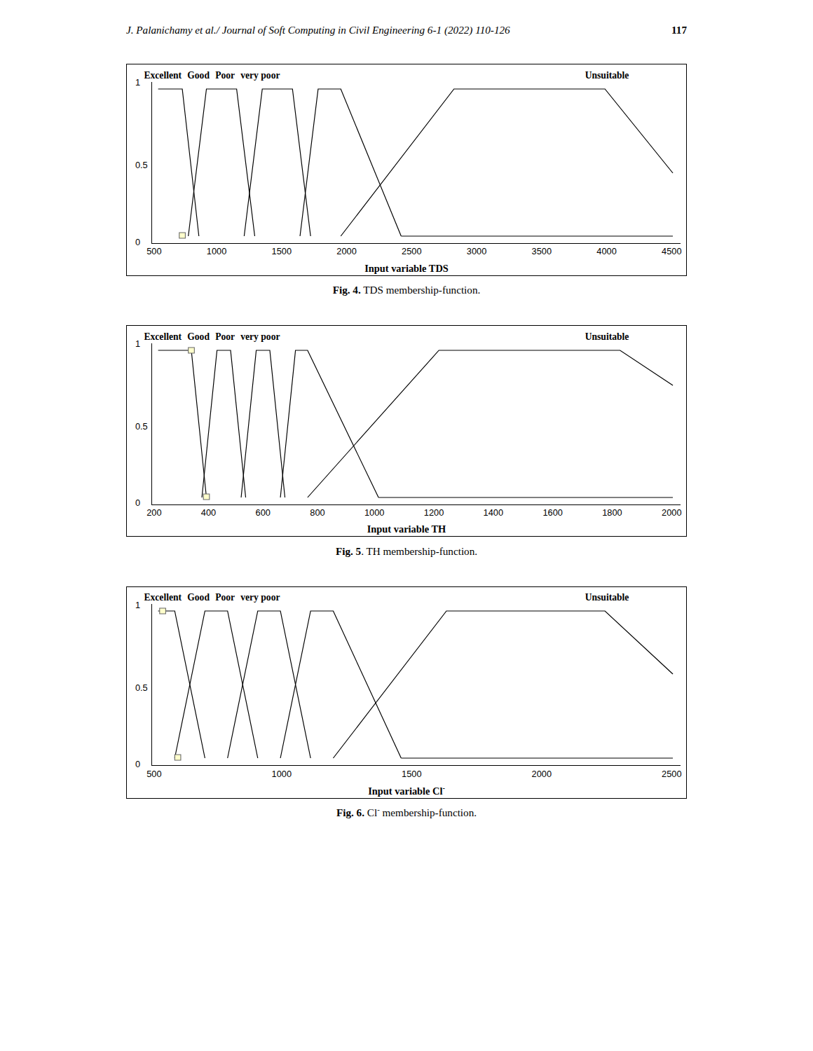J. Palanichamy et al./ Journal of Soft Computing in Civil Engineering 6-1 (2022) 110-126 117
Excellent Good Poor very poor Unsuitable
1 0.5 0
50010001500200025003000350040004500
Input variable TDS
Fig. 4. TDS membership-function.
Excellent Good Poor very poor Unsuitable
1 0.5 0
200400600800100012001400160018002000
Input variable TH
Fig. 5. TH membership-function.
Excellent Good Poor very poor Unsuitable
1 0.5 0
5001000150020002500
Input variable Cl-
Fig. 6. Cl- membership-function.